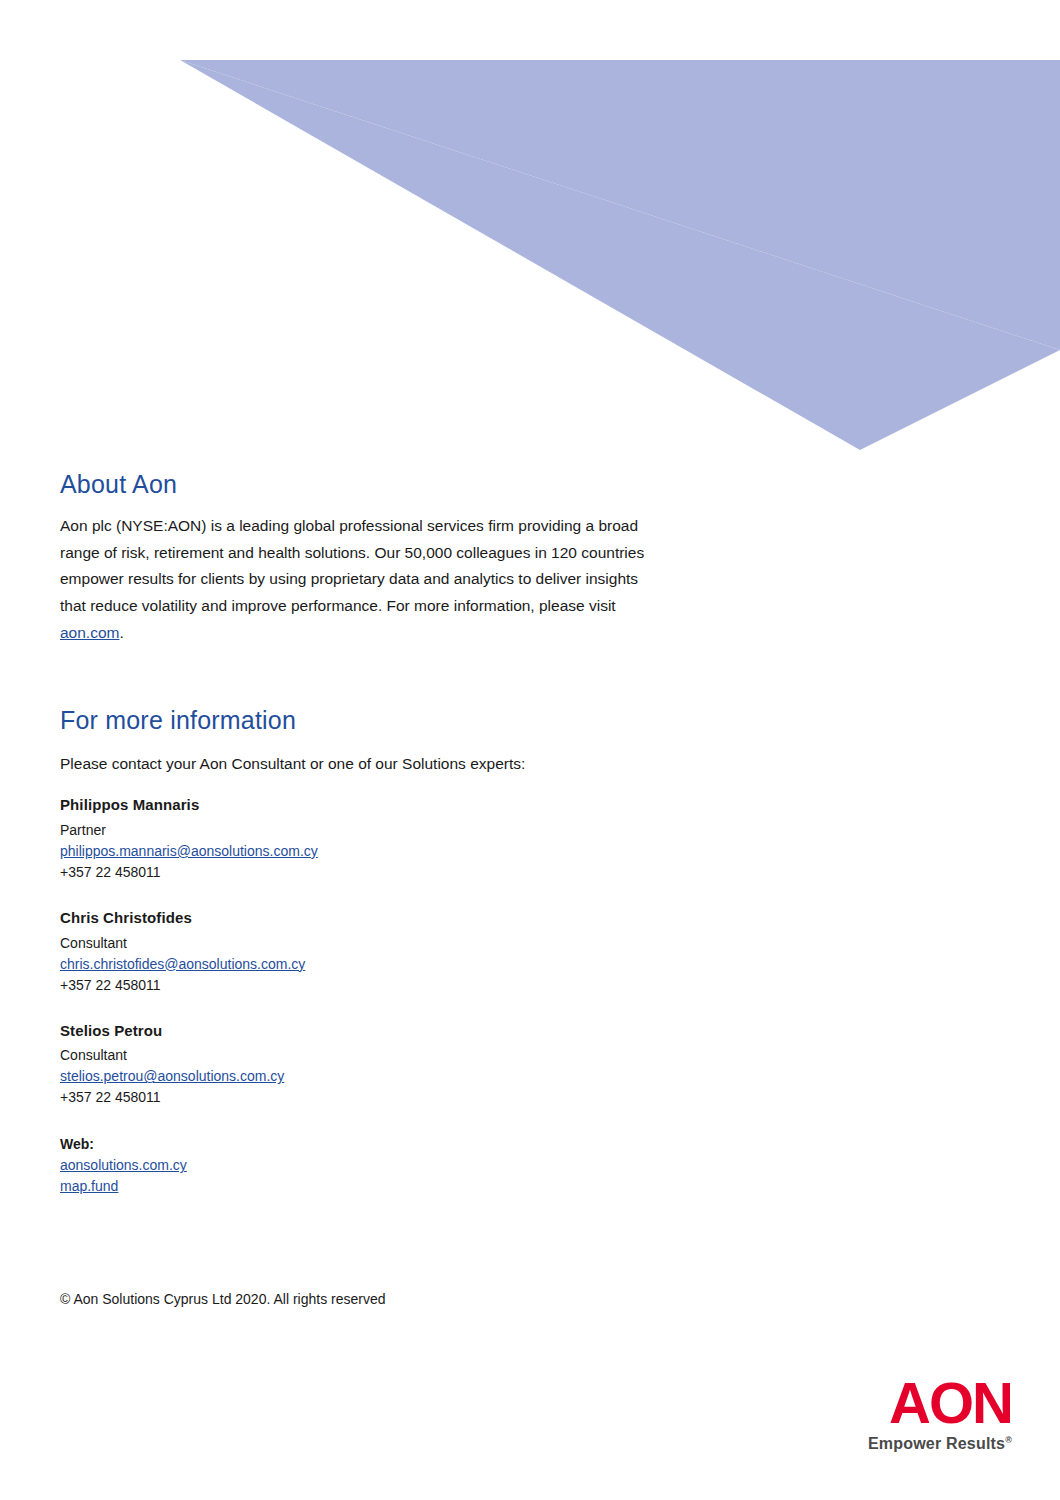About Aon
Aon plc (NYSE:AON) is a leading global professional services firm providing a broad range of risk, retirement and health solutions. Our 50,000 colleagues in 120 countries empower results for clients by using proprietary data and analytics to deliver insights that reduce volatility and improve performance. For more information, please visit aon.com.
For more information
Please contact your Aon Consultant or one of our Solutions experts:
Philippos Mannaris
Partner
philippos.mannaris@aonsolutions.com.cy
+357 22 458011
Chris Christofides
Consultant
chris.christofides@aonsolutions.com.cy
+357 22 458011
Stelios Petrou
Consultant
stelios.petrou@aonsolutions.com.cy
+357 22 458011
Web:
aonsolutions.com.cy
map.fund
© Aon Solutions Cyprus Ltd 2020. All rights reserved
AON Empower Results®